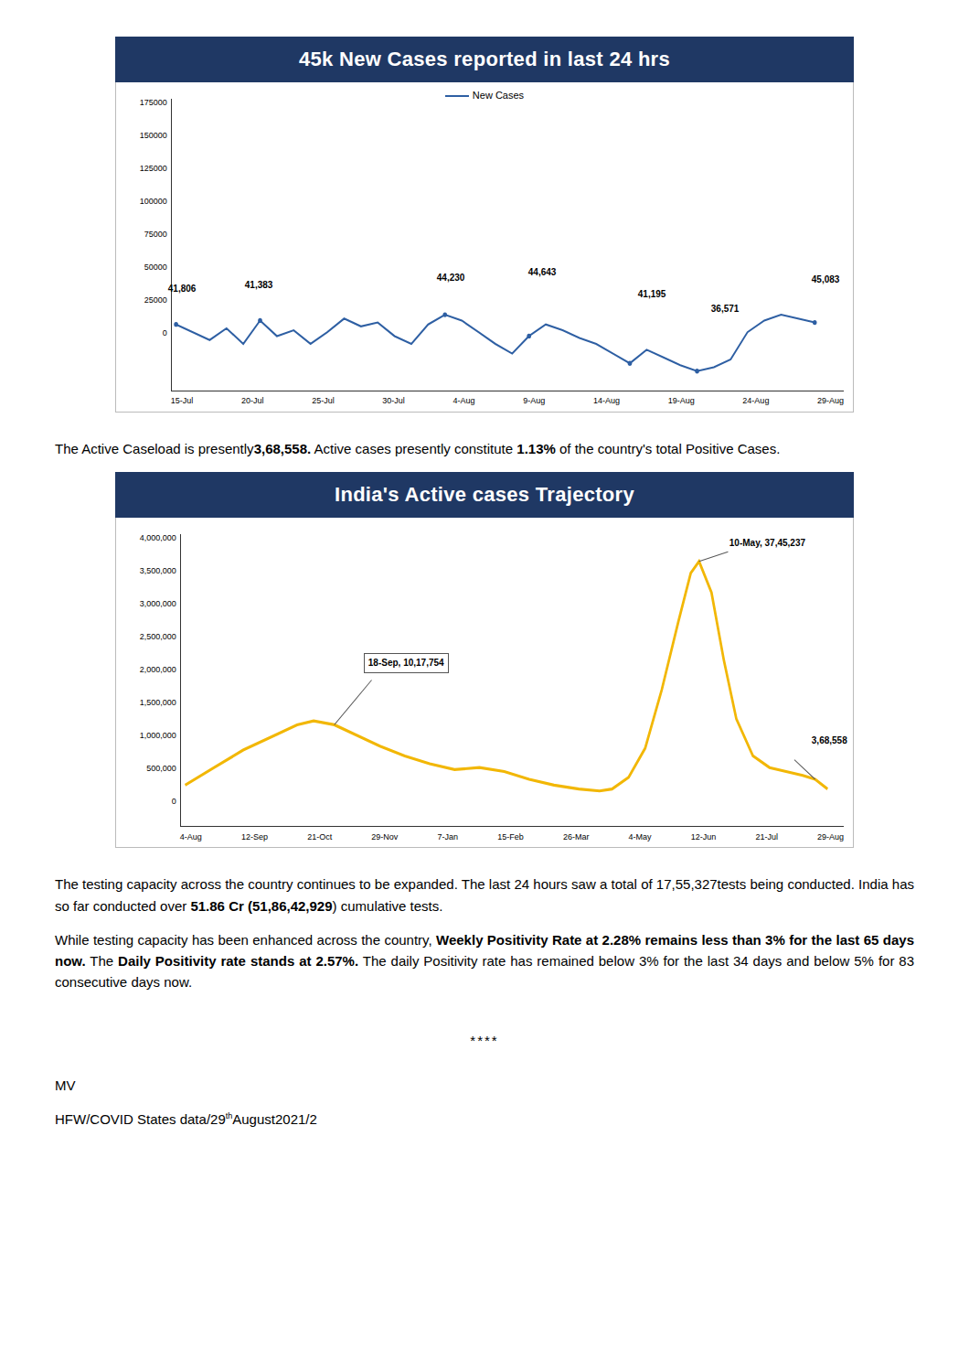45k New Cases reported in last 24 hrs
New Cases
175000
150000
125000
100000
75000
50000
25000
0
41,806 41,383 44,230 44,643 41,195 36,571 45,083
15-Jul 20-Jul 25-Jul 30-Jul 4-Aug 9-Aug 14-Aug 19-Aug 24-Aug 29-Aug
The Active Caseload is presently3,68,558. Active cases presently constitute 1.13% of the country's total Positive Cases.
India's Active cases Trajectory
4,000,000
3,500,000
3,000,000
2,500,000
2,000,000
1,500,000
1,000,000
500,000
0
18-Sep, 10,17,754 10-May, 37,45,237 3,68,558
4-Aug 12-Sep 21-Oct 29-Nov 7-Jan 15-Feb 26-Mar 4-May 12-Jun 21-Jul 29-Aug
The testing capacity across the country continues to be expanded. The last 24 hours saw a total of 17,55,327tests being conducted. India has so far conducted over 51.86 Cr (51,86,42,929) cumulative tests.
While testing capacity has been enhanced across the country, Weekly Positivity Rate at 2.28% remains less than 3% for the last 65 days now. The Daily Positivity rate stands at 2.57%. The daily Positivity rate has remained below 3% for the last 34 days and below 5% for 83 consecutive days now.
****
MV
HFW/COVID States data/29thAugust2021/2